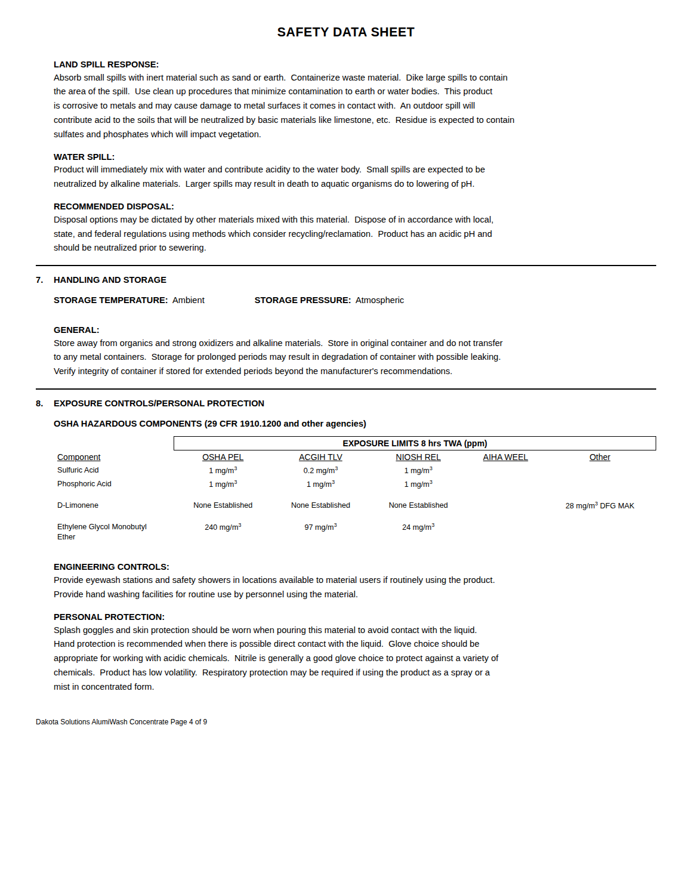SAFETY DATA SHEET
LAND SPILL RESPONSE:
Absorb small spills with inert material such as sand or earth. Containerize waste material. Dike large spills to contain
the area of the spill. Use clean up procedures that minimize contamination to earth or water bodies. This product
is corrosive to metals and may cause damage to metal surfaces it comes in contact with. An outdoor spill will
contribute acid to the soils that will be neutralized by basic materials like limestone, etc. Residue is expected to contain
sulfates and phosphates which will impact vegetation.
WATER SPILL:
Product will immediately mix with water and contribute acidity to the water body. Small spills are expected to be
neutralized by alkaline materials. Larger spills may result in death to aquatic organisms do to lowering of pH.
RECOMMENDED DISPOSAL:
Disposal options may be dictated by other materials mixed with this material. Dispose of in accordance with local,
state, and federal regulations using methods which consider recycling/reclamation. Product has an acidic pH and
should be neutralized prior to sewering.
7. HANDLING AND STORAGE
STORAGE TEMPERATURE: Ambient STORAGE PRESSURE: Atmospheric
GENERAL:
Store away from organics and strong oxidizers and alkaline materials. Store in original container and do not transfer
to any metal containers. Storage for prolonged periods may result in degradation of container with possible leaking.
Verify integrity of container if stored for extended periods beyond the manufacturer's recommendations.
8. EXPOSURE CONTROLS/PERSONAL PROTECTION
OSHA HAZARDOUS COMPONENTS (29 CFR 1910.1200 and other agencies)
| | EXPOSURE LIMITS 8 hrs TWA (ppm) |
| Component | OSHA PEL | ACGIH TLV | NIOSH REL | AIHA WEEL | Other |
| Sulfuric Acid | 1 mg/m 3 | 0.2 mg/m 3 | 1 mg/m 3 | | |
| Phosphoric Acid | 1 mg/m 3 | 1 mg/m 3 | 1 mg/m 3 | | |
| D-Limonene | None Established | None Established | None Established | | 28 mg/m 3 DFG MAK |
| Ethylene Glycol Monobutyl Ether | 240 mg/m 3 | 97 mg/m 3 | 24 mg/m 3 | | |
ENGINEERING CONTROLS:
Provide eyewash stations and safety showers in locations available to material users if routinely using the product.
Provide hand washing facilities for routine use by personnel using the material.
PERSONAL PROTECTION:
Splash goggles and skin protection should be worn when pouring this material to avoid contact with the liquid.
Hand protection is recommended when there is possible direct contact with the liquid. Glove choice should be
appropriate for working with acidic chemicals. Nitrile is generally a good glove choice to protect against a variety of
chemicals. Product has low volatility. Respiratory protection may be required if using the product as a spray or a
mist in concentrated form.
Dakota Solutions AlumiWash Concentrate Page 4 of 9